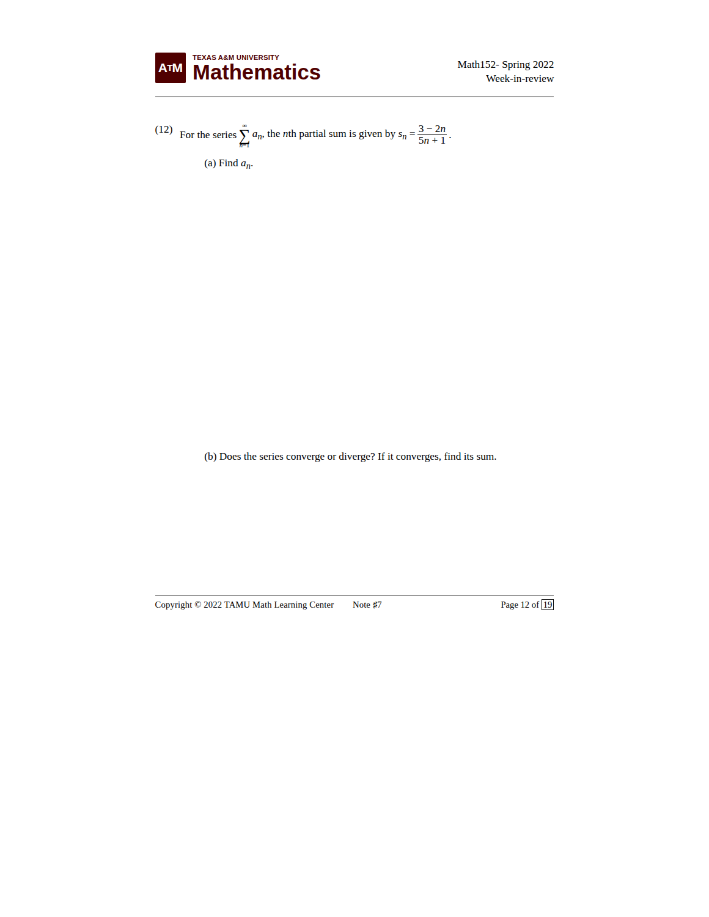ATM
Texas A&M University
Mathematics
Math152- Spring 2022
Week-in-review
(12)
For the series ∞ ∑ n=1 an, the nth partial sum is given by sn = 3 − 2n 5n + 1 .
(a) Find an.
(b) Does the series converge or diverge? If it converges, find its sum.
Copyright © 2022 TAMU Math Learning Center Note ♯7
Page 12 of 19